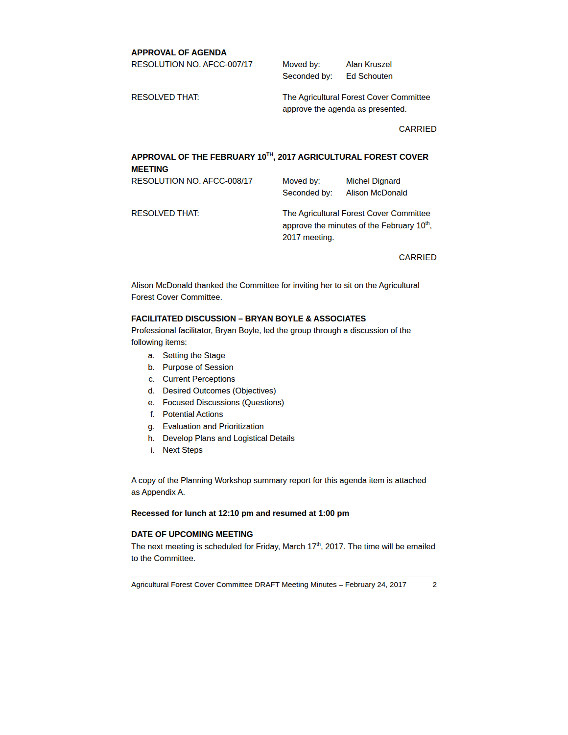APPROVAL OF AGENDA
RESOLUTION NO. AFCC-007/17
Moved by: Alan Kruszel
Seconded by: Ed Schouten
RESOLVED THAT:
The Agricultural Forest Cover Committee approve the agenda as presented.
CARRIED
APPROVAL OF THE FEBRUARY 10TH, 2017 AGRICULTURAL FOREST COVER MEETING
RESOLUTION NO. AFCC-008/17
Moved by: Michel Dignard
Seconded by: Alison McDonald
RESOLVED THAT:
The Agricultural Forest Cover Committee approve the minutes of the February 10th, 2017 meeting.
CARRIED
Alison McDonald thanked the Committee for inviting her to sit on the Agricultural Forest Cover Committee.
FACILITATED DISCUSSION – BRYAN BOYLE & ASSOCIATES
Professional facilitator, Bryan Boyle, led the group through a discussion of the following items:
Setting the Stage
Purpose of Session
Current Perceptions
Desired Outcomes (Objectives)
Focused Discussions (Questions)
Potential Actions
Evaluation and Prioritization
Develop Plans and Logistical Details
Next Steps
A copy of the Planning Workshop summary report for this agenda item is attached as Appendix A.
Recessed for lunch at 12:10 pm and resumed at 1:00 pm
DATE OF UPCOMING MEETING
The next meeting is scheduled for Friday, March 17th, 2017. The time will be emailed to the Committee.
Agricultural Forest Cover Committee DRAFT Meeting Minutes – February 24, 2017 2